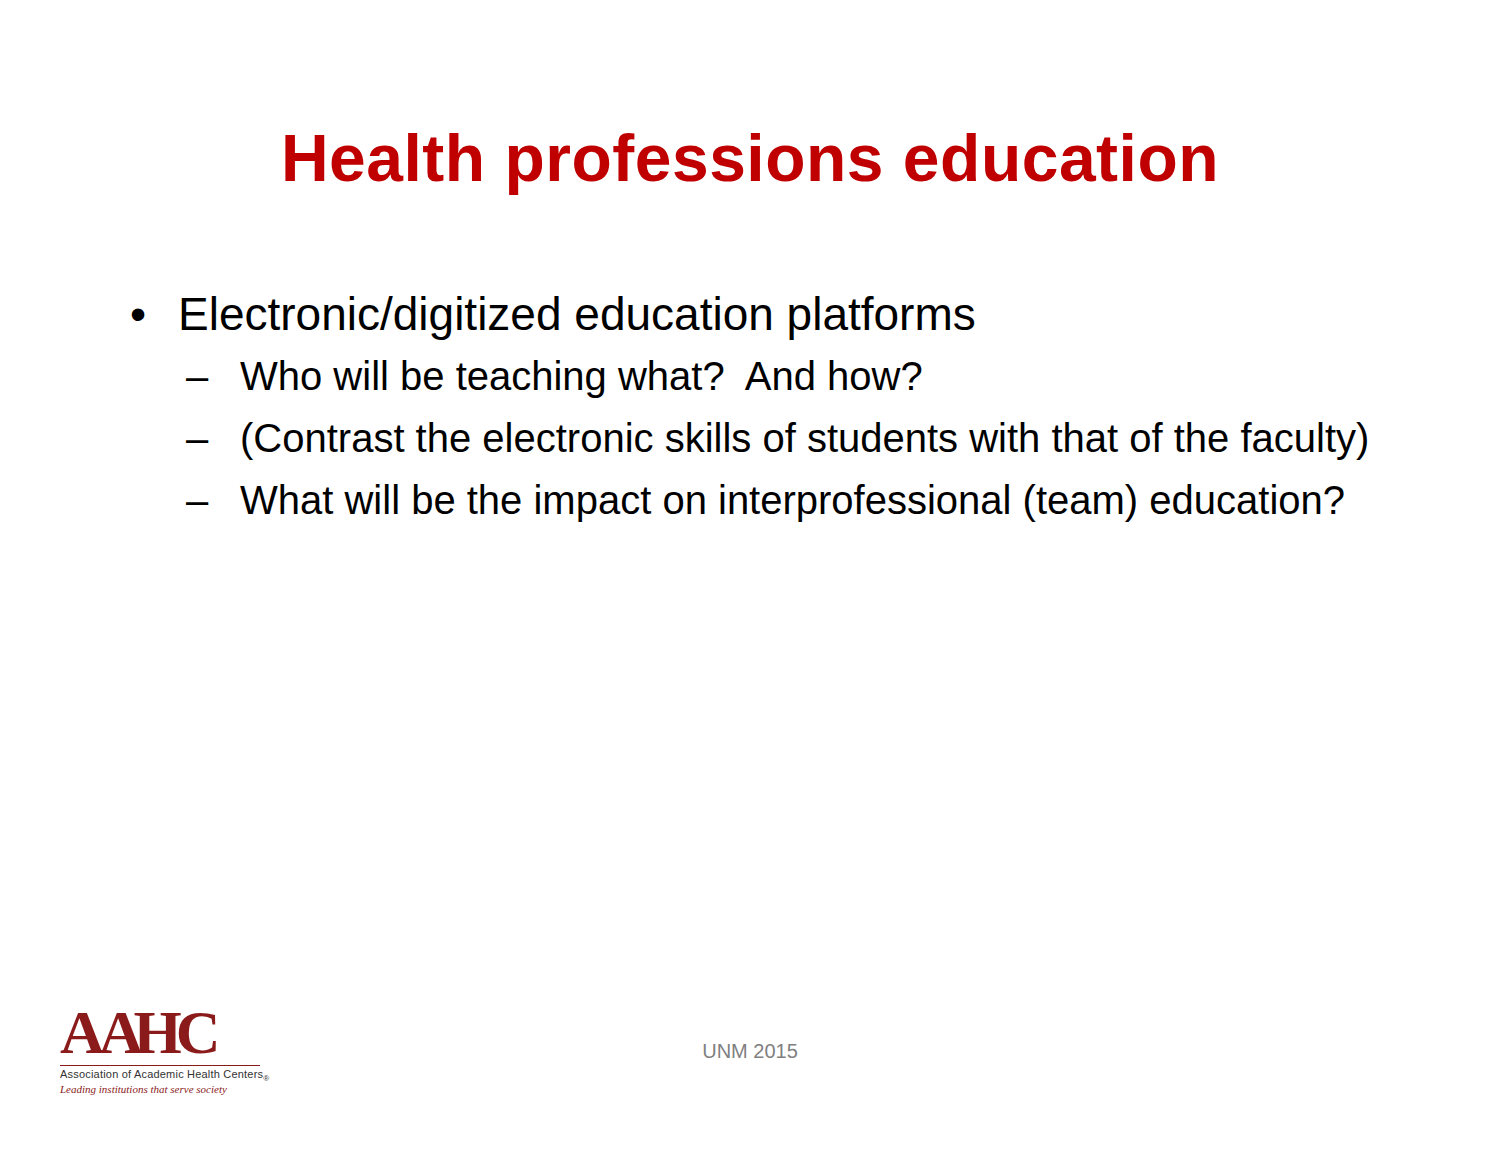Health professions education
Electronic/digitized education platforms
Who will be teaching what? And how?
(Contrast the electronic skills of students with that of the faculty)
What will be the impact on interprofessional (team) education?
UNM 2015
AAHC
Association of Academic Health Centers®
Leading institutions that serve society